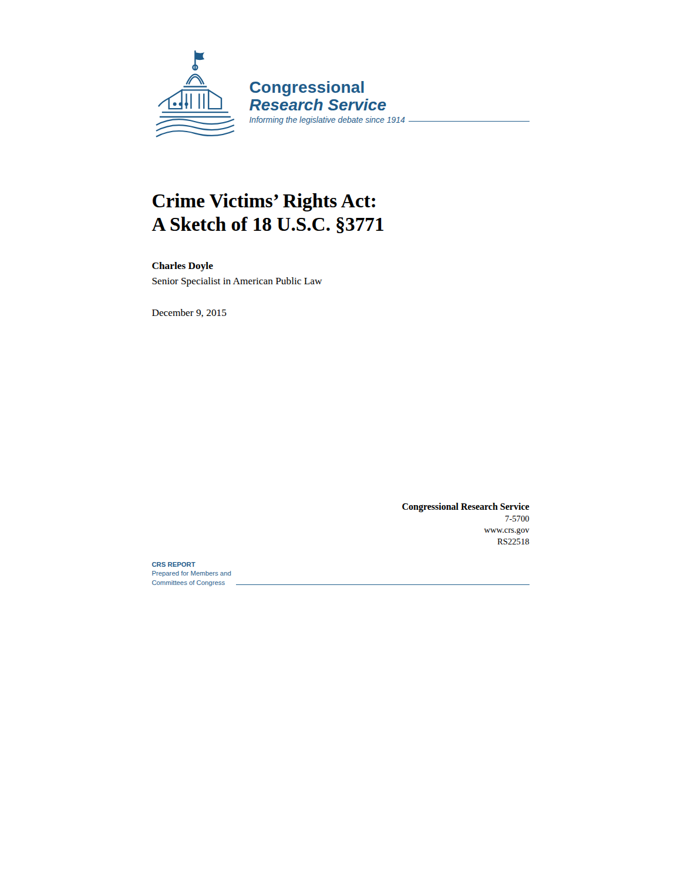Congressional
Research Service
Informing the legislative debate since 1914
Crime Victims’ Rights Act:
A Sketch of 18 U.S.C. §3771
Charles Doyle
Senior Specialist in American Public Law
December 9, 2015
Congressional Research Service
7-5700
www.crs.gov
RS22518
CRS REPORT
Prepared for Members and
Committees of Congress